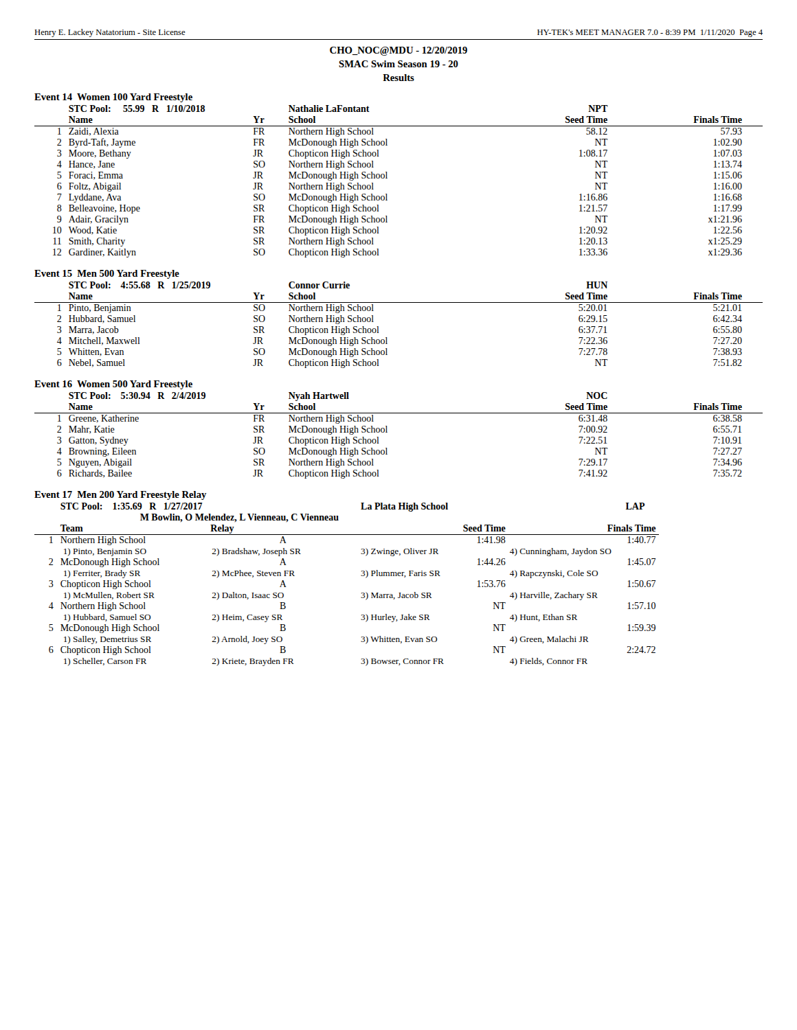Henry E. Lackey Natatorium - Site License
HY-TEK's MEET MANAGER 7.0 - 8:39 PM 1/11/2020 Page 4
CHO_NOC@MDU - 12/20/2019
SMAC Swim Season 19 - 20
Results
Event 14 Women 100 Yard Freestyle
| | STC Pool: 55.99 R 1/10/2018 | Nathalie LaFontant | NPT | |
| | Name | Yr | School | Seed Time | Finals Time |
| 1 | Zaidi, Alexia | FR | Northern High School | 58.12 | 57.93 |
| 2 | Byrd-Taft, Jayme | FR | McDonough High School | NT | 1:02.90 |
| 3 | Moore, Bethany | JR | Chopticon High School | 1:08.17 | 1:07.03 |
| 4 | Hance, Jane | SO | Northern High School | NT | 1:13.74 |
| 5 | Foraci, Emma | JR | McDonough High School | NT | 1:15.06 |
| 6 | Foltz, Abigail | JR | Northern High School | NT | 1:16.00 |
| 7 | Lyddane, Ava | SO | McDonough High School | 1:16.86 | 1:16.68 |
| 8 | Belleavoine, Hope | SR | Chopticon High School | 1:21.57 | 1:17.99 |
| 9 | Adair, Gracilyn | FR | McDonough High School | NT | x1:21.96 |
| 10 | Wood, Katie | SR | Chopticon High School | 1:20.92 | 1:22.56 |
| 11 | Smith, Charity | SR | Northern High School | 1:20.13 | x1:25.29 |
| 12 | Gardiner, Kaitlyn | SO | Chopticon High School | 1:33.36 | x1:29.36 |
Event 15 Men 500 Yard Freestyle
| | STC Pool: 4:55.68 R 1/25/2019 | Connor Currie | HUN | |
| | Name | Yr | School | Seed Time | Finals Time |
| 1 | Pinto, Benjamin | SO | Northern High School | 5:20.01 | 5:21.01 |
| 2 | Hubbard, Samuel | SO | Northern High School | 6:29.15 | 6:42.34 |
| 3 | Marra, Jacob | SR | Chopticon High School | 6:37.71 | 6:55.80 |
| 4 | Mitchell, Maxwell | JR | McDonough High School | 7:22.36 | 7:27.20 |
| 5 | Whitten, Evan | SO | McDonough High School | 7:27.78 | 7:38.93 |
| 6 | Nebel, Samuel | JR | Chopticon High School | NT | 7:51.82 |
Event 16 Women 500 Yard Freestyle
| | STC Pool: 5:30.94 R 2/4/2019 | Nyah Hartwell | NOC | |
| | Name | Yr | School | Seed Time | Finals Time |
| 1 | Greene, Katherine | FR | Northern High School | 6:31.48 | 6:38.58 |
| 2 | Mahr, Katie | SR | McDonough High School | 7:00.92 | 6:55.71 |
| 3 | Gatton, Sydney | JR | Chopticon High School | 7:22.51 | 7:10.91 |
| 4 | Browning, Eileen | SO | McDonough High School | NT | 7:27.27 |
| 5 | Nguyen, Abigail | SR | Northern High School | 7:29.17 | 7:34.96 |
| 6 | Richards, Bailee | JR | Chopticon High School | 7:41.92 | 7:35.72 |
Event 17 Men 200 Yard Freestyle Relay
| | STC Pool: 1:35.69 R 1/27/2017 | La Plata High School | LAP | |
| | M Bowlin, O Melendez, L Vienneau, C Vienneau |
| | Team | Relay | Seed Time | Finals Time |
| 1 | Northern High School | A | 1:41.98 | 1:40.77 |
| | / 1) Pinto, Benjamin SO / 2) Bradshaw, Joseph SR / 3) Zwinge, Oliver JR / 4) Cunningham, Jaydon SO / |
| 2 | McDonough High School | A | 1:44.26 | 1:45.07 |
| | / 1) Ferriter, Brady SR / 2) McPhee, Steven FR / 3) Plummer, Faris SR / 4) Rapczynski, Cole SO / |
| 3 | Chopticon High School | A | 1:53.76 | 1:50.67 |
| | / 1) McMullen, Robert SR / 2) Dalton, Isaac SO / 3) Marra, Jacob SR / 4) Harville, Zachary SR / |
| 4 | Northern High School | B | NT | 1:57.10 |
| | / 1) Hubbard, Samuel SO / 2) Heim, Casey SR / 3) Hurley, Jake SR / 4) Hunt, Ethan SR / |
| 5 | McDonough High School | B | NT | 1:59.39 |
| | / 1) Salley, Demetrius SR / 2) Arnold, Joey SO / 3) Whitten, Evan SO / 4) Green, Malachi JR / |
| 6 | Chopticon High School | B | NT | 2:24.72 |
| | / 1) Scheller, Carson FR / 2) Kriete, Brayden FR / 3) Bowser, Connor FR / 4) Fields, Connor FR / |